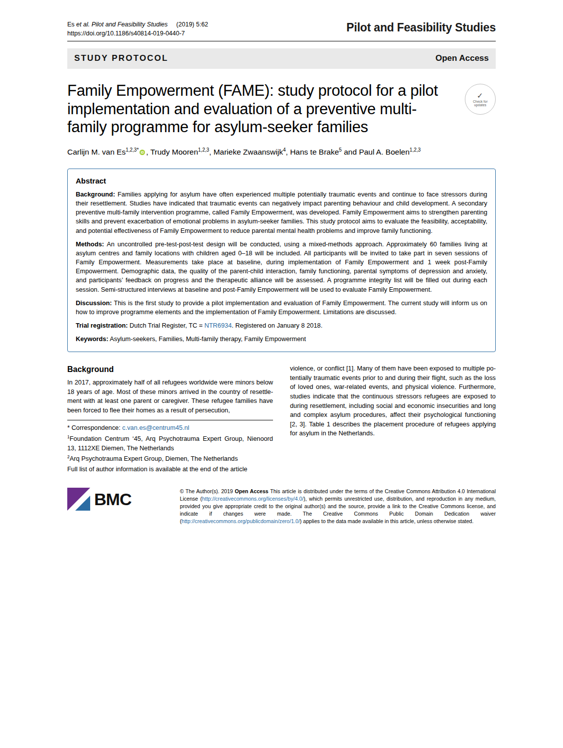Es et al. Pilot and Feasibility Studies (2019) 5:62
https://doi.org/10.1186/s40814-019-0440-7
Pilot and Feasibility Studies
STUDY PROTOCOL
Open Access
Family Empowerment (FAME): study protocol for a pilot implementation and evaluation of a preventive multi-family programme for asylum-seeker families
✓ Check for
updates
Carlijn M. van Es1,2,3* , Trudy Mooren1,2,3, Marieke Zwaanswijk4, Hans te Brake5 and Paul A. Boelen1,2,3
Abstract
Background: Families applying for asylum have often experienced multiple potentially traumatic events and continue to face stressors during their resettlement. Studies have indicated that traumatic events can negatively impact parenting behaviour and child development. A secondary preventive multi-family intervention programme, called Family Empowerment, was developed. Family Empowerment aims to strengthen parenting skills and prevent exacerbation of emotional problems in asylum-seeker families. This study protocol aims to evaluate the feasibility, acceptability, and potential effectiveness of Family Empowerment to reduce parental mental health problems and improve family functioning.
Methods: An uncontrolled pre-test-post-test design will be conducted, using a mixed-methods approach. Approximately 60 families living at asylum centres and family locations with children aged 0–18 will be included. All participants will be invited to take part in seven sessions of Family Empowerment. Measurements take place at baseline, during implementation of Family Empowerment and 1 week post-Family Empowerment. Demographic data, the quality of the parent-child interaction, family functioning, parental symptoms of depression and anxiety, and participants’ feedback on progress and the therapeutic alliance will be assessed. A programme integrity list will be filled out during each session. Semi-structured interviews at baseline and post-Family Empowerment will be used to evaluate Family Empowerment.
Discussion: This is the first study to provide a pilot implementation and evaluation of Family Empowerment. The current study will inform us on how to improve programme elements and the implementation of Family Empowerment. Limitations are discussed.
Trial registration: Dutch Trial Register, TC = NTR6934. Registered on January 8 2018.
Keywords: Asylum-seekers, Families, Multi-family therapy, Family Empowerment
Background
In 2017, approximately half of all refugees worldwide were minors below 18 years of age. Most of these minors arrived in the country of resettlement with at least one parent or caregiver. These refugee families have been forced to flee their homes as a result of persecution,
* Correspondence: c.van.es@centrum45.nl
1Foundation Centrum ‘45, Arq Psychotrauma Expert Group, Nienoord 13, 1112XE Diemen, The Netherlands
2Arq Psychotrauma Expert Group, Diemen, The Netherlands
Full list of author information is available at the end of the article
violence, or conflict [1]. Many of them have been exposed to multiple potentially traumatic events prior to and during their flight, such as the loss of loved ones, war-related events, and physical violence. Furthermore, studies indicate that the continuous stressors refugees are exposed to during resettlement, including social and economic insecurities and long and complex asylum procedures, affect their psychological functioning [2, 3]. Table 1 describes the placement procedure of refugees applying for asylum in the Netherlands.
BMC
© The Author(s). 2019 Open Access This article is distributed under the terms of the Creative Commons Attribution 4.0 International License (http://creativecommons.org/licenses/by/4.0/), which permits unrestricted use, distribution, and reproduction in any medium, provided you give appropriate credit to the original author(s) and the source, provide a link to the Creative Commons license, and indicate if changes were made. The Creative Commons Public Domain Dedication waiver (http://creativecommons.org/publicdomain/zero/1.0/) applies to the data made available in this article, unless otherwise stated.